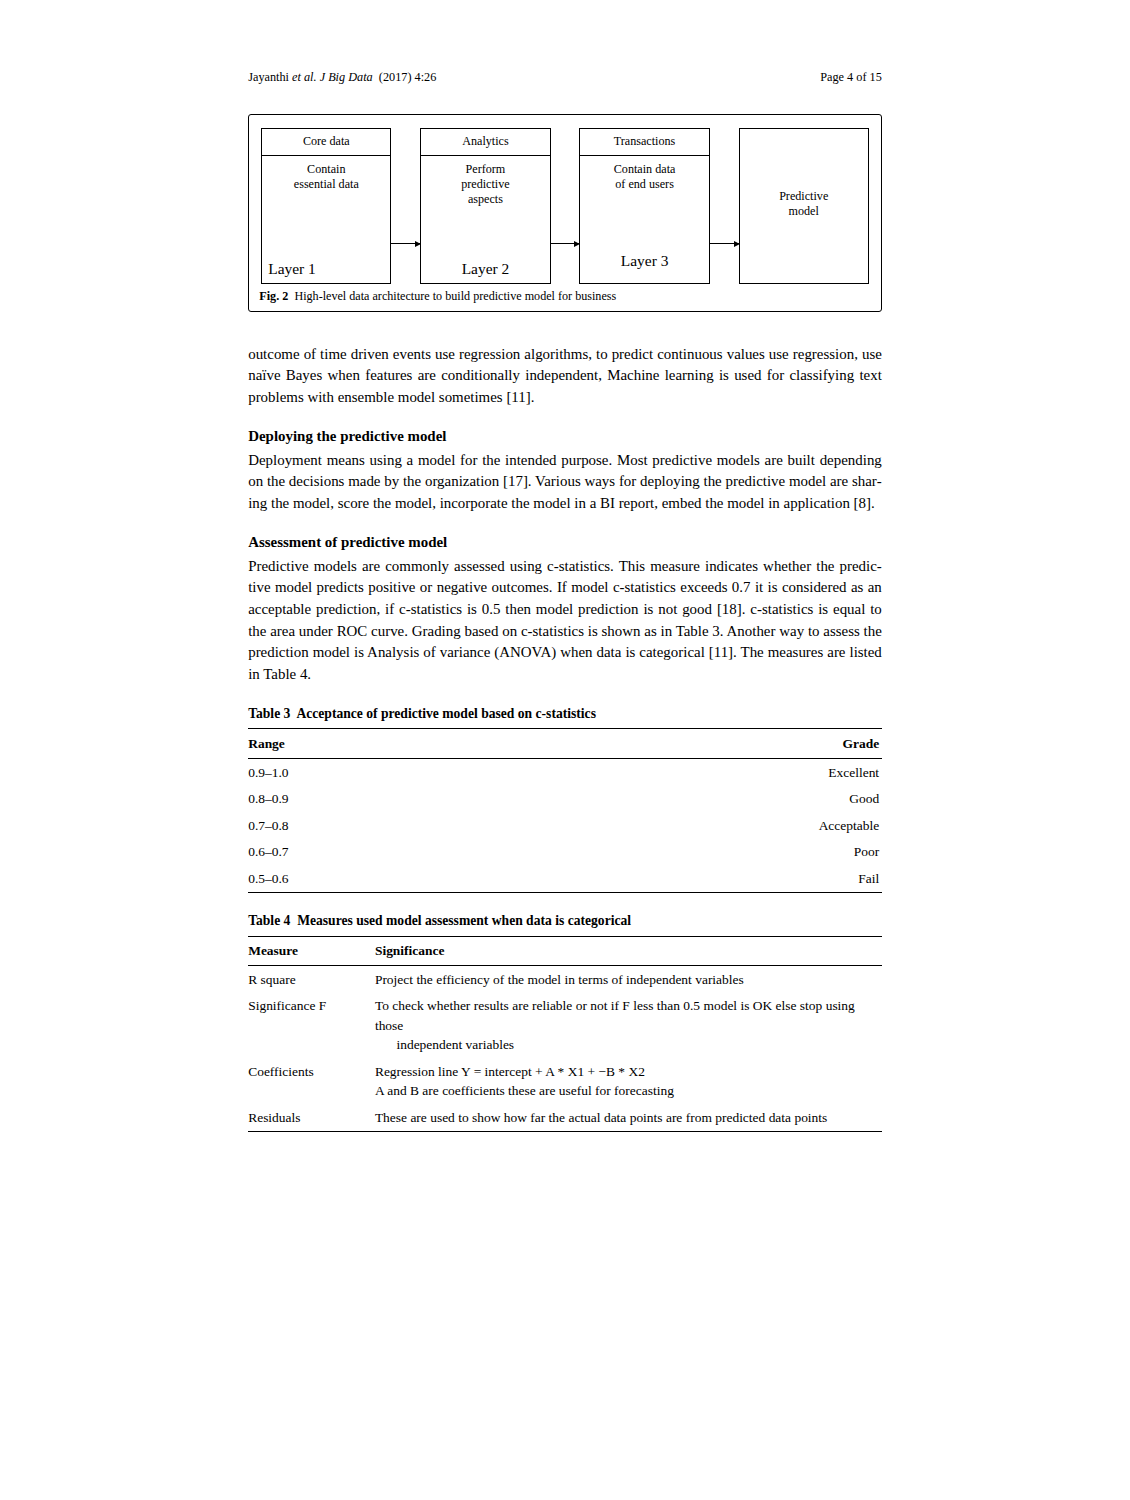Jayanthi et al. J Big Data (2017) 4:26
Page 4 of 15
Core data
Contain
essential data
Layer 1
Analytics
Perform
predictive
aspects
Layer 2
Transactions
Contain data
of end users
Layer 3
Predictive
model
Fig. 2 High-level data architecture to build predictive model for business
outcome of time driven events use regression algorithms, to predict continuous values use regression, use naïve Bayes when features are conditionally independent, Machine learning is used for classifying text problems with ensemble model sometimes [11].
Deploying the predictive model
Deployment means using a model for the intended purpose. Most predictive models are built depending on the decisions made by the organization [17]. Various ways for deploying the predictive model are sharing the model, score the model, incorporate the model in a BI report, embed the model in application [8].
Assessment of predictive model
Predictive models are commonly assessed using c-statistics. This measure indicates whether the predictive model predicts positive or negative outcomes. If model c-statistics exceeds 0.7 it is considered as an acceptable prediction, if c-statistics is 0.5 then model prediction is not good [18]. c-statistics is equal to the area under ROC curve. Grading based on c-statistics is shown as in Table 3. Another way to assess the prediction model is Analysis of variance (ANOVA) when data is categorical [11]. The measures are listed in Table 4.
Table 3 Acceptance of predictive model based on c-statistics
| Range | Grade |
| --- | --- |
| 0.9–1.0 | Excellent |
| 0.8–0.9 | Good |
| 0.7–0.8 | Acceptable |
| 0.6–0.7 | Poor |
| 0.5–0.6 | Fail |
Table 4 Measures used model assessment when data is categorical
| Measure | Significance |
| --- | --- |
| R square | Project the efficiency of the model in terms of independent variables |
| Significance F | To check whether results are reliable or not if F less than 0.5 model is OK else stop using those independent variables |
| Coefficients | Regression line Y = intercept + A * X1 + −B * X2 A and B are coefficients these are useful for forecasting |
| Residuals | These are used to show how far the actual data points are from predicted data points |